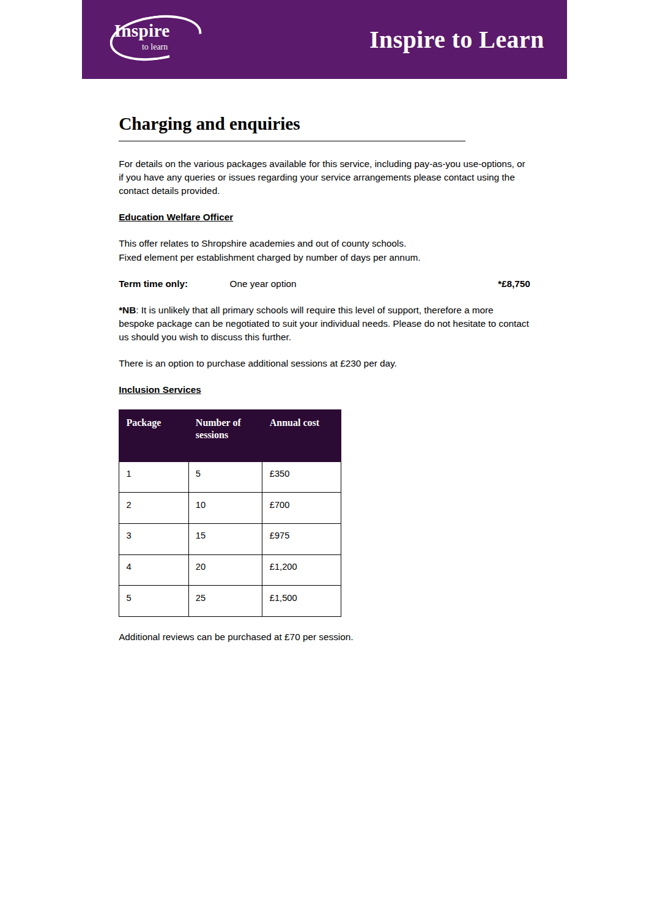Inspire
to learn
Inspire to Learn
Charging and enquiries
For details on the various packages available for this service, including pay-as-you use-options, or if you have any queries or issues regarding your service arrangements please contact using the contact details provided.
Education Welfare Officer
This offer relates to Shropshire academies and out of county schools.
Fixed element per establishment charged by number of days per annum.
Term time only:
One year option
*£8,750
*NB: It is unlikely that all primary schools will require this level of support, therefore a more bespoke package can be negotiated to suit your individual needs. Please do not hesitate to contact us should you wish to discuss this further.
There is an option to purchase additional sessions at £230 per day.
Inclusion Services
| Package | Number of sessions | Annual cost |
| --- | --- | --- |
| 1 | 5 | £350 |
| 2 | 10 | £700 |
| 3 | 15 | £975 |
| 4 | 20 | £1,200 |
| 5 | 25 | £1,500 |
Additional reviews can be purchased at £70 per session.